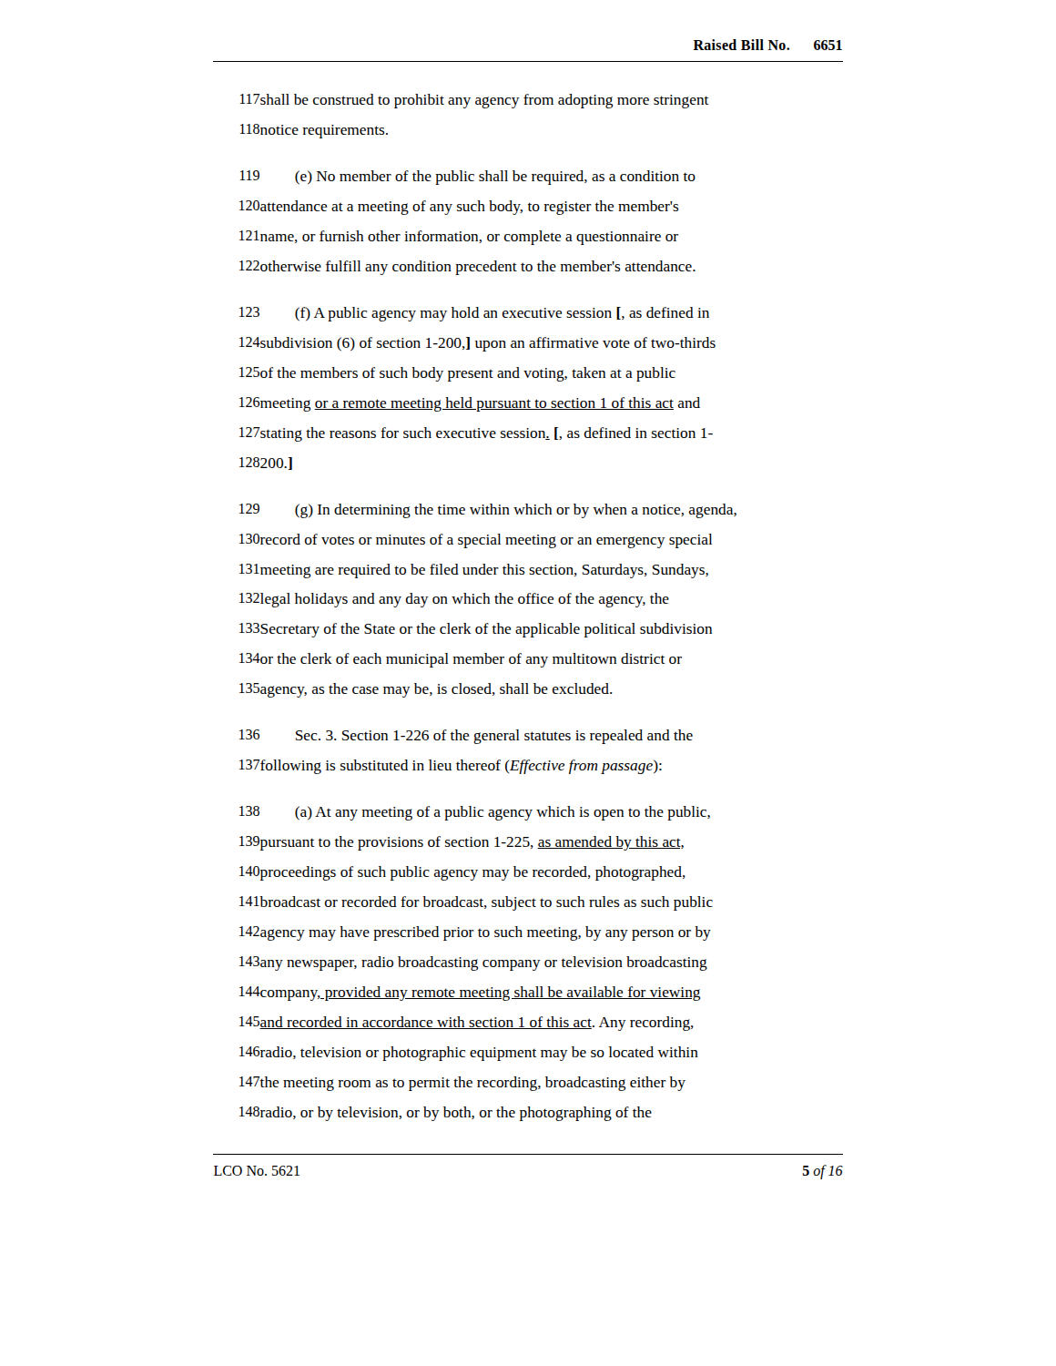Raised Bill No. 6651
| 117 | shall be construed to prohibit any agency from adopting more stringent |
| 118 | notice requirements. |
| 119 | (e) No member of the public shall be required, as a condition to |
| 120 | attendance at a meeting of any such body, to register the member's |
| 121 | name, or furnish other information, or complete a questionnaire or |
| 122 | otherwise fulfill any condition precedent to the member's attendance. |
| 123 | (f) A public agency may hold an executive session [ , as defined in |
| 124 | subdivision (6) of section 1-200, ] upon an affirmative vote of two-thirds |
| 125 | of the members of such body present and voting, taken at a public |
| 126 | meeting or a remote meeting held pursuant to section 1 of this act and |
| 127 | stating the reasons for such executive session . [ , as defined in section 1- |
| 128 | 200. ] |
| 129 | (g) In determining the time within which or by when a notice, agenda, |
| 130 | record of votes or minutes of a special meeting or an emergency special |
| 131 | meeting are required to be filed under this section, Saturdays, Sundays, |
| 132 | legal holidays and any day on which the office of the agency, the |
| 133 | Secretary of the State or the clerk of the applicable political subdivision |
| 134 | or the clerk of each municipal member of any multitown district or |
| 135 | agency, as the case may be, is closed, shall be excluded. |
| 136 | Sec. 3. Section 1-226 of the general statutes is repealed and the |
| 137 | following is substituted in lieu thereof ( Effective from passage ): |
| 138 | (a) At any meeting of a public agency which is open to the public, |
| 139 | pursuant to the provisions of section 1-225, as amended by this act, |
| 140 | proceedings of such public agency may be recorded, photographed, |
| 141 | broadcast or recorded for broadcast, subject to such rules as such public |
| 142 | agency may have prescribed prior to such meeting, by any person or by |
| 143 | any newspaper, radio broadcasting company or television broadcasting |
| 144 | company , provided any remote meeting shall be available for viewing |
| 145 | and recorded in accordance with section 1 of this act . Any recording, |
| 146 | radio, television or photographic equipment may be so located within |
| 147 | the meeting room as to permit the recording, broadcasting either by |
| 148 | radio, or by television, or by both, or the photographing of the |
LCO No. 5621 5 of 16